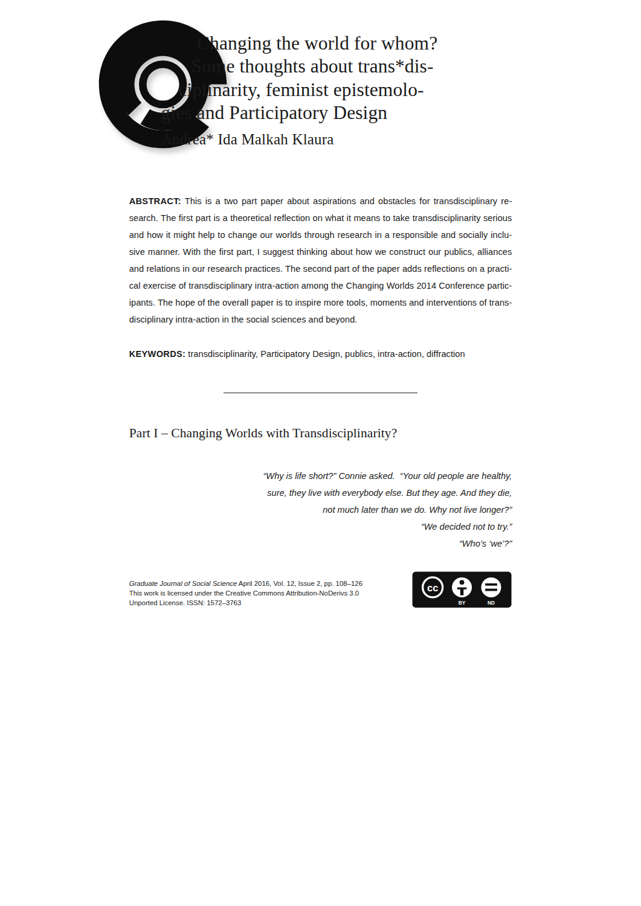Changing the world for whom? Some thoughts about trans*dis- ciplinarity, feminist epistemolo- gies and Participatory Design
Andrea* Ida Malkah Klaura
ABSTRACT: This is a two part paper about aspirations and obstacles for transdisciplinary research. The first part is a theoretical reflection on what it means to take transdisciplinarity serious and how it might help to change our worlds through research in a responsible and socially inclusive manner. With the first part, I suggest thinking about how we construct our publics, alliances and relations in our research practices. The second part of the paper adds reflections on a practical exercise of transdisciplinary intra-action among the Changing Worlds 2014 Conference participants. The hope of the overall paper is to inspire more tools, moments and interventions of transdisciplinary intra-action in the social sciences and beyond.
KEYWORDS: transdisciplinarity, Participatory Design, publics, intra-action, diffraction
Part I – Changing Worlds with Transdisciplinarity?
“Why is life short?” Connie asked. “Your old people are healthy,
sure, they live with everybody else. But they age. And they die,
not much later than we do. Why not live longer?”
“We decided not to try.”
“Who’s ‘we’?”
Graduate Journal of Social Science April 2016, Vol. 12, Issue 2, pp. 108–126
This work is licensed under the Creative Commons Attribution-NoDerivs 3.0
Unported License. ISSN: 1572–3763
cc BY ND